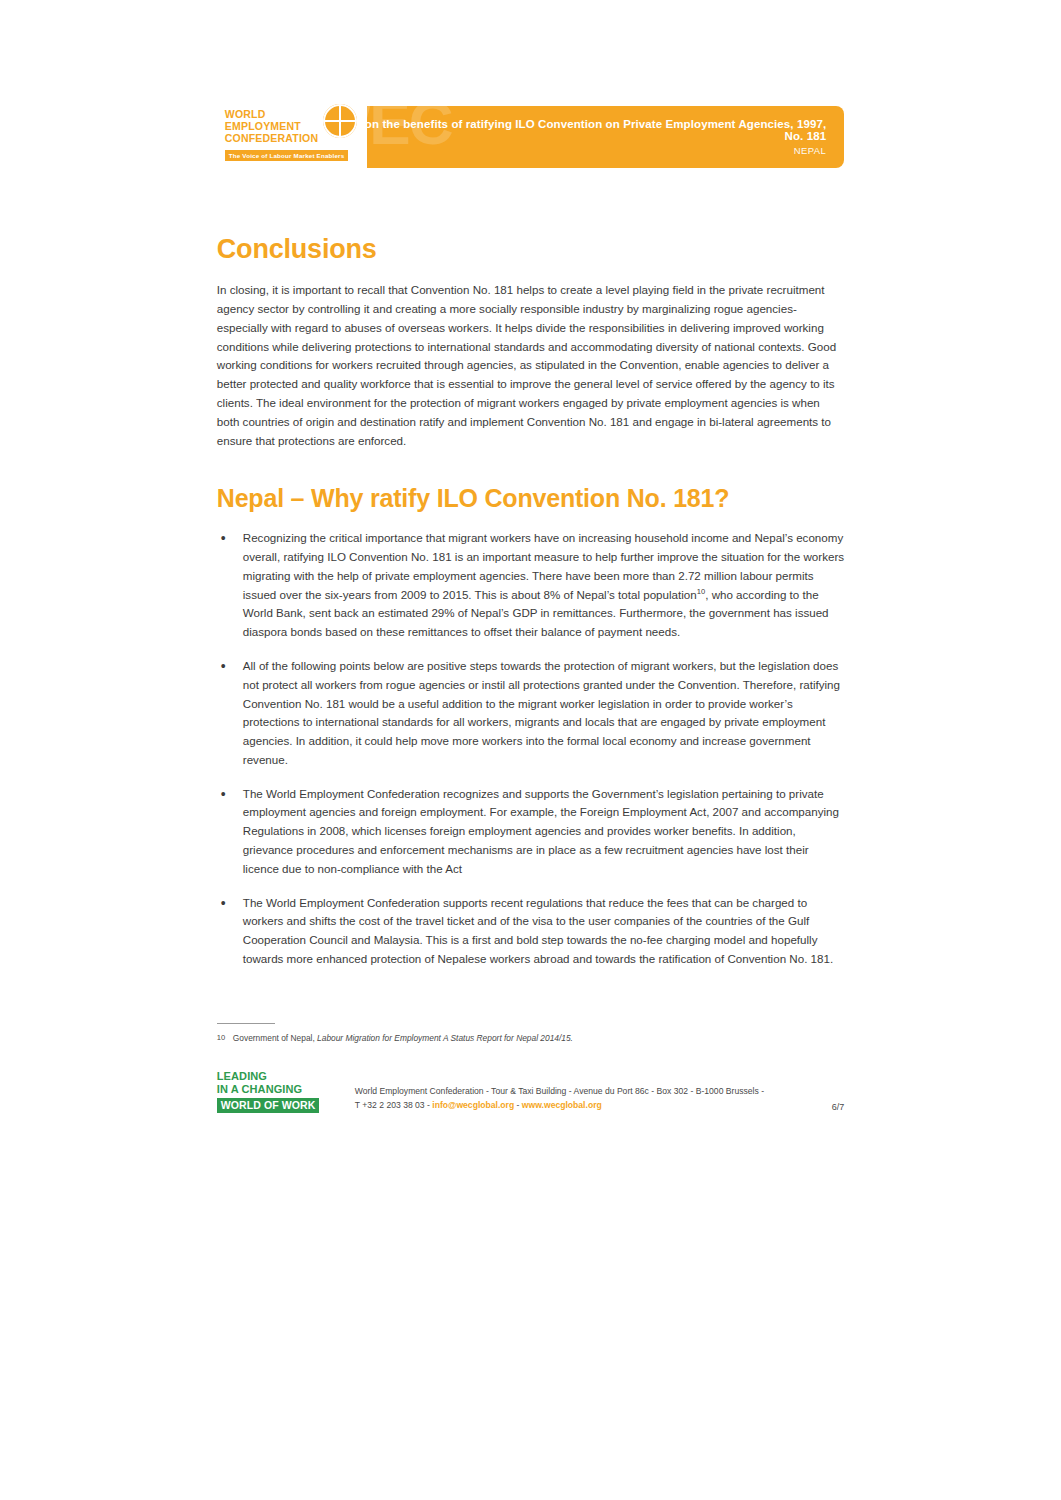WEC
Toolkit on the benefits of ratifying ILO Convention on Private Employment Agencies, 1997, No. 181
NEPAL
WORLD
EMPLOYMENT
CONFEDERATION
The Voice of Labour Market Enablers
Conclusions
In closing, it is important to recall that Convention No. 181 helps to create a level playing field in the private recruitment agency sector by controlling it and creating a more socially responsible industry by marginalizing rogue agencies-especially with regard to abuses of overseas workers. It helps divide the responsibilities in delivering improved working conditions while delivering protections to international standards and accommodating diversity of national contexts. Good working conditions for workers recruited through agencies, as stipulated in the Convention, enable agencies to deliver a better protected and quality workforce that is essential to improve the general level of service offered by the agency to its clients. The ideal environment for the protection of migrant workers engaged by private employment agencies is when both countries of origin and destination ratify and implement Convention No. 181 and engage in bi-lateral agreements to ensure that protections are enforced.
Nepal – Why ratify ILO Convention No. 181?
Recognizing the critical importance that migrant workers have on increasing household income and Nepal’s economy overall, ratifying ILO Convention No. 181 is an important measure to help further improve the situation for the workers migrating with the help of private employment agencies. There have been more than 2.72 million labour permits issued over the six-years from 2009 to 2015. This is about 8% of Nepal’s total population10, who according to the World Bank, sent back an estimated 29% of Nepal’s GDP in remittances. Furthermore, the government has issued diaspora bonds based on these remittances to offset their balance of payment needs.
All of the following points below are positive steps towards the protection of migrant workers, but the legislation does not protect all workers from rogue agencies or instil all protections granted under the Convention. Therefore, ratifying Convention No. 181 would be a useful addition to the migrant worker legislation in order to provide worker’s protections to international standards for all workers, migrants and locals that are engaged by private employment agencies. In addition, it could help move more workers into the formal local economy and increase government revenue.
The World Employment Confederation recognizes and supports the Government’s legislation pertaining to private employment agencies and foreign employment. For example, the Foreign Employment Act, 2007 and accompanying Regulations in 2008, which licenses foreign employment agencies and provides worker benefits. In addition, grievance procedures and enforcement mechanisms are in place as a few recruitment agencies have lost their licence due to non-compliance with the Act
The World Employment Confederation supports recent regulations that reduce the fees that can be charged to workers and shifts the cost of the travel ticket and of the visa to the user companies of the countries of the Gulf Cooperation Council and Malaysia. This is a first and bold step towards the no-fee charging model and hopefully towards more enhanced protection of Nepalese workers abroad and towards the ratification of Convention No. 181.
10 Government of Nepal, Labour Migration for Employment A Status Report for Nepal 2014/15.
LEADING
IN A CHANGING
WORLD OF WORK
World Employment Confederation - Tour & Taxi Building - Avenue du Port 86c - Box 302 - B-1000 Brussels -
T +32 2 203 38 03 - info@wecglobal.org - www.wecglobal.org
6/7